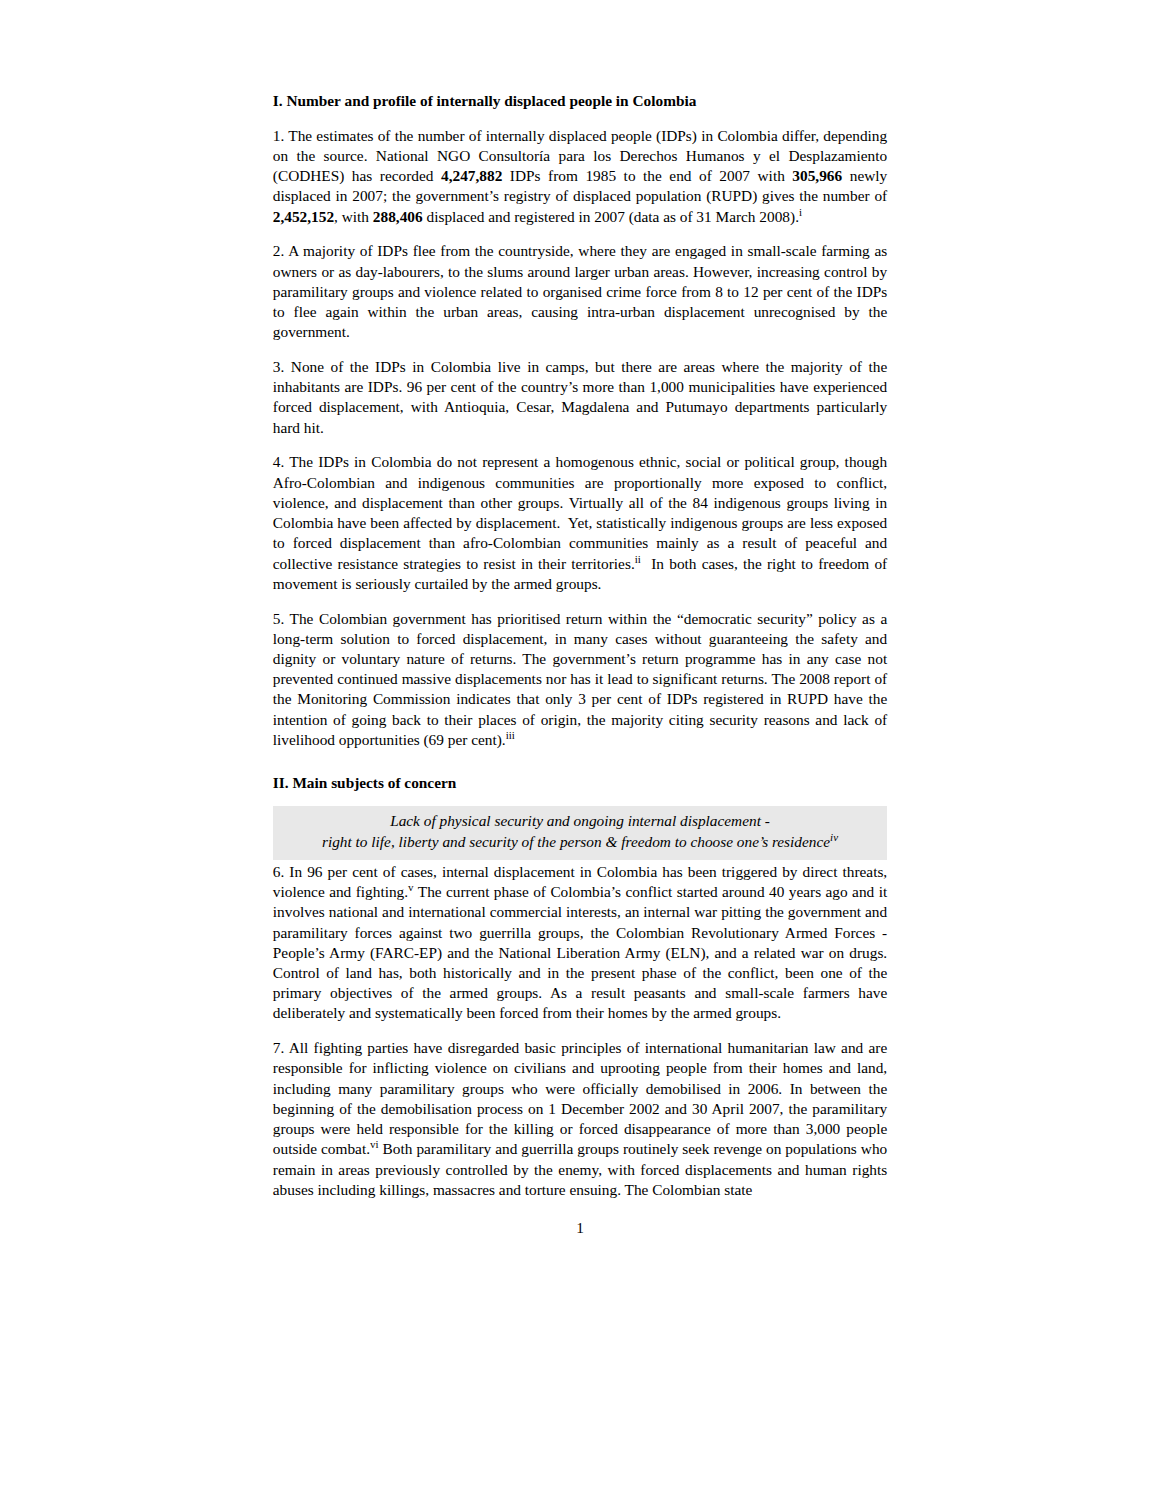I. Number and profile of internally displaced people in Colombia
1. The estimates of the number of internally displaced people (IDPs) in Colombia differ, depending on the source. National NGO Consultoría para los Derechos Humanos y el Desplazamiento (CODHES) has recorded 4,247,882 IDPs from 1985 to the end of 2007 with 305,966 newly displaced in 2007; the government’s registry of displaced population (RUPD) gives the number of 2,452,152, with 288,406 displaced and registered in 2007 (data as of 31 March 2008).i
2. A majority of IDPs flee from the countryside, where they are engaged in small-scale farming as owners or as day-labourers, to the slums around larger urban areas. However, increasing control by paramilitary groups and violence related to organised crime force from 8 to 12 per cent of the IDPs to flee again within the urban areas, causing intra-urban displacement unrecognised by the government.
3. None of the IDPs in Colombia live in camps, but there are areas where the majority of the inhabitants are IDPs. 96 per cent of the country’s more than 1,000 municipalities have experienced forced displacement, with Antioquia, Cesar, Magdalena and Putumayo departments particularly hard hit.
4. The IDPs in Colombia do not represent a homogenous ethnic, social or political group, though Afro-Colombian and indigenous communities are proportionally more exposed to conflict, violence, and displacement than other groups. Virtually all of the 84 indigenous groups living in Colombia have been affected by displacement. Yet, statistically indigenous groups are less exposed to forced displacement than afro-Colombian communities mainly as a result of peaceful and collective resistance strategies to resist in their territories.ii In both cases, the right to freedom of movement is seriously curtailed by the armed groups.
5. The Colombian government has prioritised return within the “democratic security” policy as a long-term solution to forced displacement, in many cases without guaranteeing the safety and dignity or voluntary nature of returns. The government’s return programme has in any case not prevented continued massive displacements nor has it lead to significant returns. The 2008 report of the Monitoring Commission indicates that only 3 per cent of IDPs registered in RUPD have the intention of going back to their places of origin, the majority citing security reasons and lack of livelihood opportunities (69 per cent).iii
II. Main subjects of concern
Lack of physical security and ongoing internal displacement - right to life, liberty and security of the person & freedom to choose one’s residenceiv
6. In 96 per cent of cases, internal displacement in Colombia has been triggered by direct threats, violence and fighting.v The current phase of Colombia’s conflict started around 40 years ago and it involves national and international commercial interests, an internal war pitting the government and paramilitary forces against two guerrilla groups, the Colombian Revolutionary Armed Forces - People’s Army (FARC-EP) and the National Liberation Army (ELN), and a related war on drugs. Control of land has, both historically and in the present phase of the conflict, been one of the primary objectives of the armed groups. As a result peasants and small-scale farmers have deliberately and systematically been forced from their homes by the armed groups.
7. All fighting parties have disregarded basic principles of international humanitarian law and are responsible for inflicting violence on civilians and uprooting people from their homes and land, including many paramilitary groups who were officially demobilised in 2006. In between the beginning of the demobilisation process on 1 December 2002 and 30 April 2007, the paramilitary groups were held responsible for the killing or forced disappearance of more than 3,000 people outside combat.vi Both paramilitary and guerrilla groups routinely seek revenge on populations who remain in areas previously controlled by the enemy, with forced displacements and human rights abuses including killings, massacres and torture ensuing. The Colombian state
1